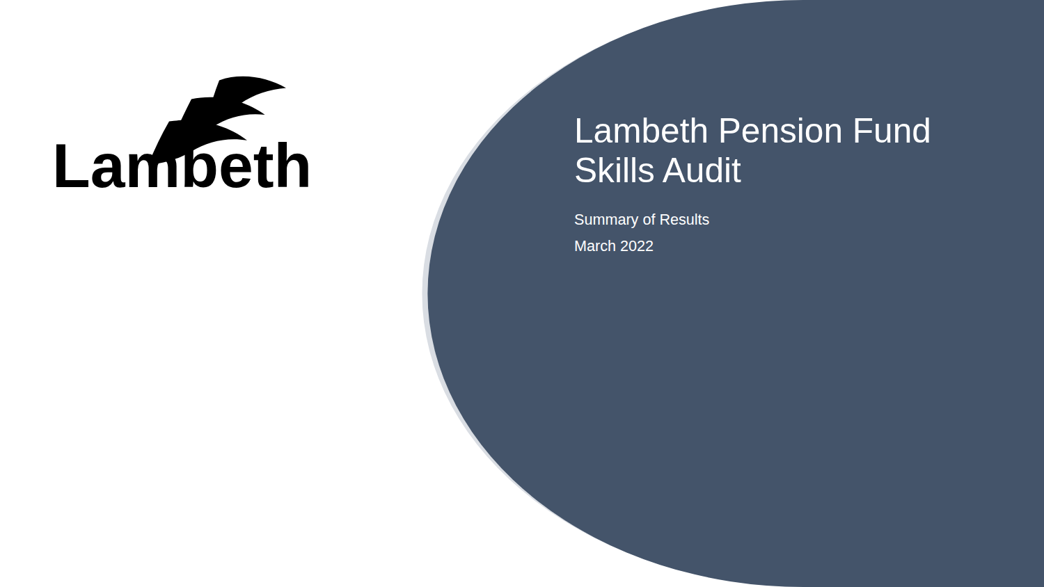Lambeth Lambeth
Lambeth Pension Fund Skills Audit
Summary of Results
March 2022